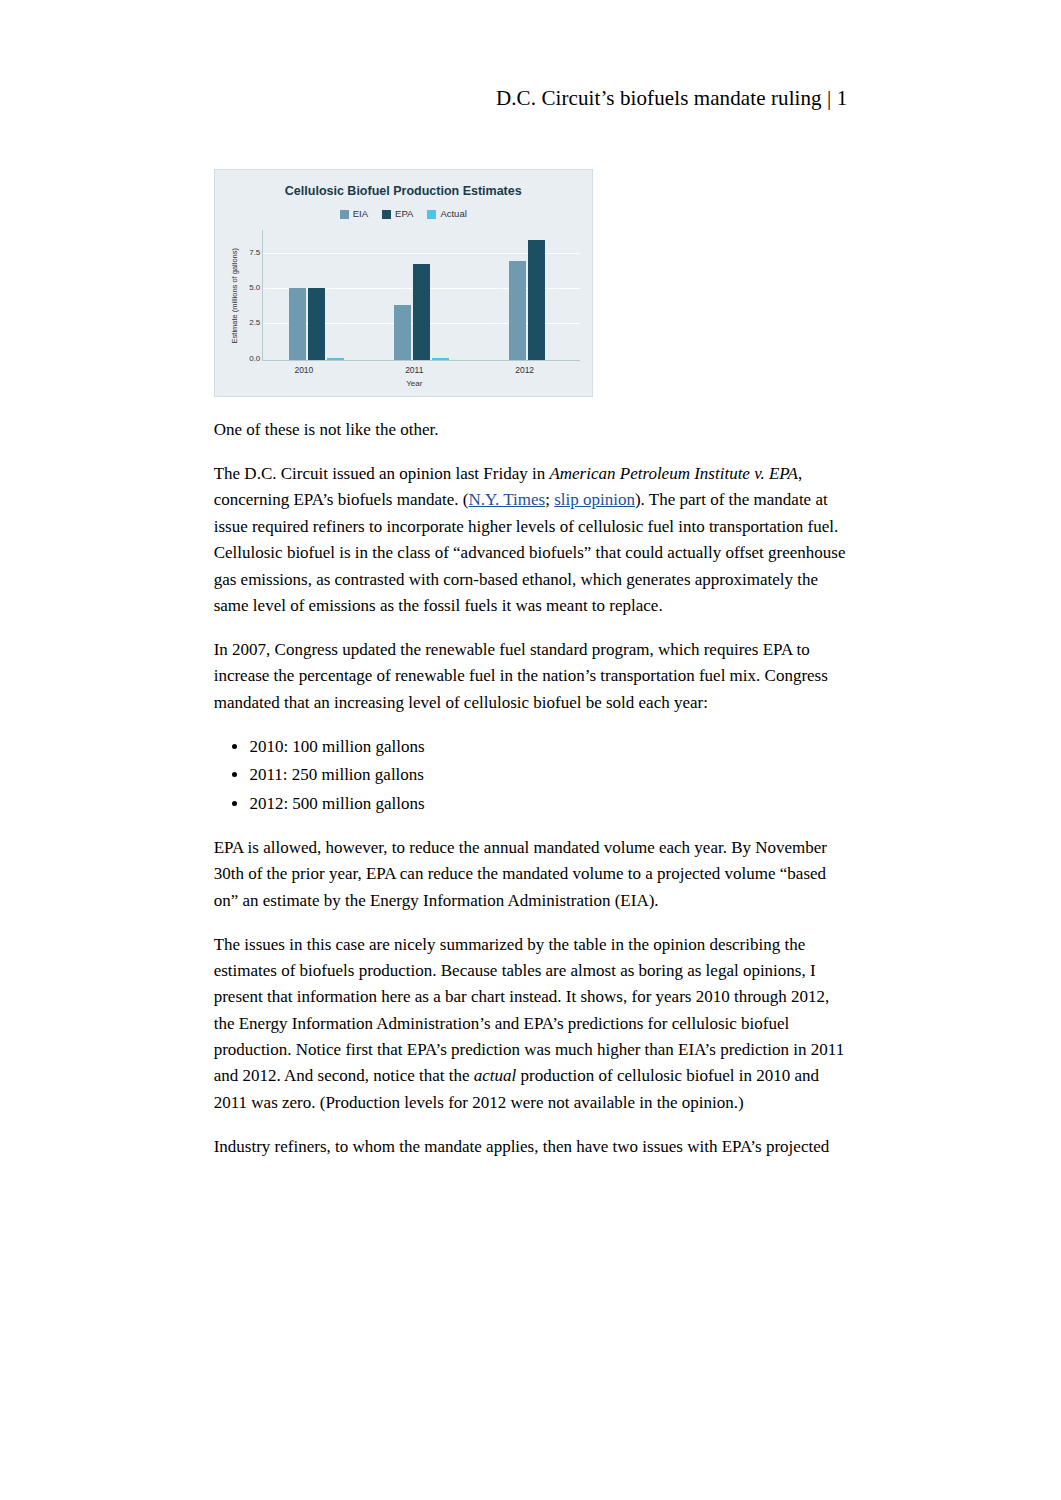D.C. Circuit’s biofuels mandate ruling | 1
Cellulosic Biofuel Production Estimates
EIA EPA Actual
Estimate (millions of gallons)
7.5 5.0 2.5 0.0
2010 2011 2012
Year
One of these is not like the other.
The D.C. Circuit issued an opinion last Friday in American Petroleum Institute v. EPA, concerning EPA’s biofuels mandate. (N.Y. Times; slip opinion). The part of the mandate at issue required refiners to incorporate higher levels of cellulosic fuel into transportation fuel. Cellulosic biofuel is in the class of “advanced biofuels” that could actually offset greenhouse gas emissions, as contrasted with corn-based ethanol, which generates approximately the same level of emissions as the fossil fuels it was meant to replace.
In 2007, Congress updated the renewable fuel standard program, which requires EPA to increase the percentage of renewable fuel in the nation’s transportation fuel mix. Congress mandated that an increasing level of cellulosic biofuel be sold each year:
2010: 100 million gallons
2011: 250 million gallons
2012: 500 million gallons
EPA is allowed, however, to reduce the annual mandated volume each year. By November 30th of the prior year, EPA can reduce the mandated volume to a projected volume “based on” an estimate by the Energy Information Administration (EIA).
The issues in this case are nicely summarized by the table in the opinion describing the estimates of biofuels production. Because tables are almost as boring as legal opinions, I present that information here as a bar chart instead. It shows, for years 2010 through 2012, the Energy Information Administration’s and EPA’s predictions for cellulosic biofuel production. Notice first that EPA’s prediction was much higher than EIA’s prediction in 2011 and 2012. And second, notice that the actual production of cellulosic biofuel in 2010 and 2011 was zero. (Production levels for 2012 were not available in the opinion.)
Industry refiners, to whom the mandate applies, then have two issues with EPA’s projected